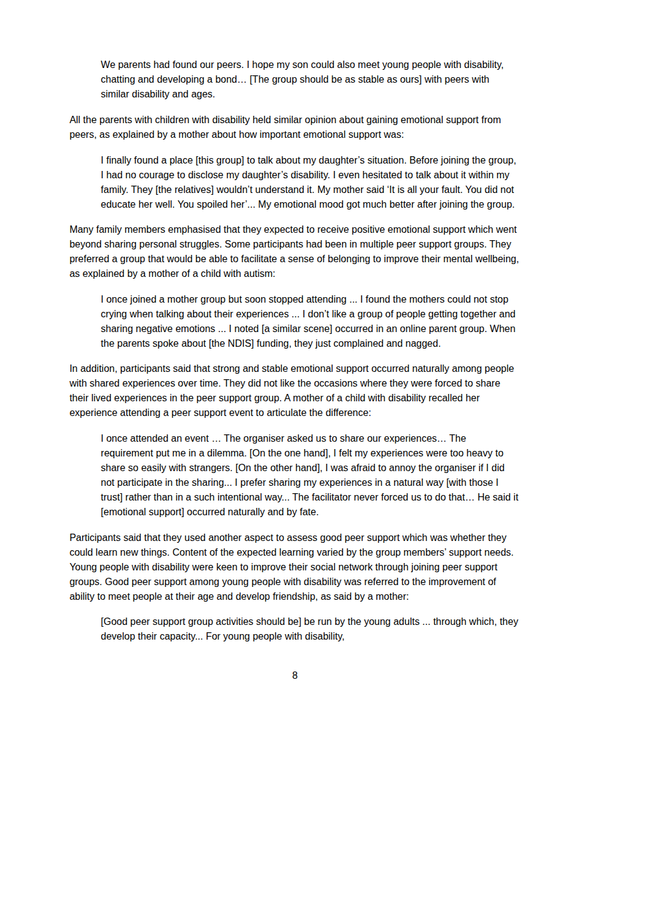We parents had found our peers. I hope my son could also meet young people with disability, chatting and developing a bond… [The group should be as stable as ours] with peers with similar disability and ages.
All the parents with children with disability held similar opinion about gaining emotional support from peers, as explained by a mother about how important emotional support was:
I finally found a place [this group] to talk about my daughter’s situation. Before joining the group, I had no courage to disclose my daughter’s disability. I even hesitated to talk about it within my family. They [the relatives] wouldn’t understand it. My mother said ‘It is all your fault. You did not educate her well. You spoiled her’... My emotional mood got much better after joining the group.
Many family members emphasised that they expected to receive positive emotional support which went beyond sharing personal struggles. Some participants had been in multiple peer support groups. They preferred a group that would be able to facilitate a sense of belonging to improve their mental wellbeing, as explained by a mother of a child with autism:
I once joined a mother group but soon stopped attending ... I found the mothers could not stop crying when talking about their experiences ... I don’t like a group of people getting together and sharing negative emotions ... I noted [a similar scene] occurred in an online parent group. When the parents spoke about [the NDIS] funding, they just complained and nagged.
In addition, participants said that strong and stable emotional support occurred naturally among people with shared experiences over time. They did not like the occasions where they were forced to share their lived experiences in the peer support group. A mother of a child with disability recalled her experience attending a peer support event to articulate the difference:
I once attended an event … The organiser asked us to share our experiences… The requirement put me in a dilemma. [On the one hand], I felt my experiences were too heavy to share so easily with strangers. [On the other hand], I was afraid to annoy the organiser if I did not participate in the sharing... I prefer sharing my experiences in a natural way [with those I trust] rather than in a such intentional way... The facilitator never forced us to do that… He said it [emotional support] occurred naturally and by fate.
Participants said that they used another aspect to assess good peer support which was whether they could learn new things. Content of the expected learning varied by the group members’ support needs. Young people with disability were keen to improve their social network through joining peer support groups. Good peer support among young people with disability was referred to the improvement of ability to meet people at their age and develop friendship, as said by a mother:
[Good peer support group activities should be] be run by the young adults ... through which, they develop their capacity... For young people with disability,
8